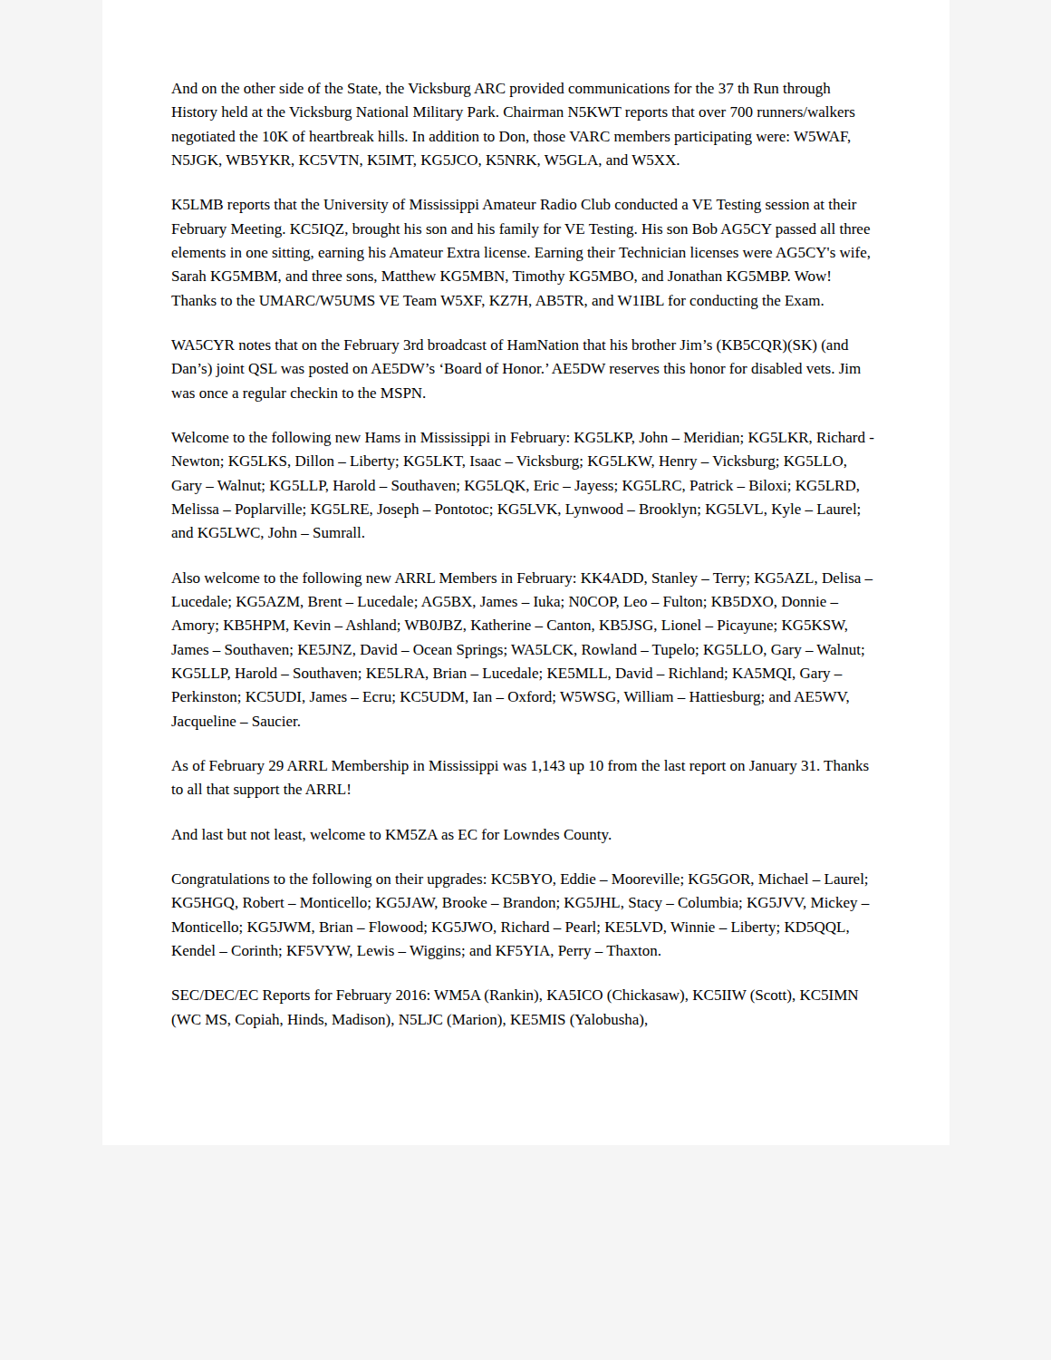And on the other side of the State, the Vicksburg ARC provided communications for the 37 th Run through History held at the Vicksburg National Military Park. Chairman N5KWT reports that over 700 runners/walkers negotiated the 10K of heartbreak hills. In addition to Don, those VARC members participating were: W5WAF, N5JGK, WB5YKR, KC5VTN, K5IMT, KG5JCO, K5NRK, W5GLA, and W5XX.
K5LMB reports that the University of Mississippi Amateur Radio Club conducted a VE Testing session at their February Meeting. KC5IQZ, brought his son and his family for VE Testing. His son Bob AG5CY passed all three elements in one sitting, earning his Amateur Extra license. Earning their Technician licenses were AG5CY's wife, Sarah KG5MBM, and three sons, Matthew KG5MBN, Timothy KG5MBO, and Jonathan KG5MBP. Wow! Thanks to the UMARC/W5UMS VE Team W5XF, KZ7H, AB5TR, and W1IBL for conducting the Exam.
WA5CYR notes that on the February 3rd broadcast of HamNation that his brother Jim’s (KB5CQR)(SK) (and Dan’s) joint QSL was posted on AE5DW’s ‘Board of Honor.’ AE5DW reserves this honor for disabled vets. Jim was once a regular checkin to the MSPN.
Welcome to the following new Hams in Mississippi in February: KG5LKP, John – Meridian; KG5LKR, Richard - Newton; KG5LKS, Dillon – Liberty; KG5LKT, Isaac – Vicksburg; KG5LKW, Henry – Vicksburg; KG5LLO, Gary – Walnut; KG5LLP, Harold – Southaven; KG5LQK, Eric – Jayess; KG5LRC, Patrick – Biloxi; KG5LRD, Melissa – Poplarville; KG5LRE, Joseph – Pontotoc; KG5LVK, Lynwood – Brooklyn; KG5LVL, Kyle – Laurel; and KG5LWC, John – Sumrall.
Also welcome to the following new ARRL Members in February: KK4ADD, Stanley – Terry; KG5AZL, Delisa – Lucedale; KG5AZM, Brent – Lucedale; AG5BX, James – Iuka; N0COP, Leo – Fulton; KB5DXO, Donnie – Amory; KB5HPM, Kevin – Ashland; WB0JBZ, Katherine – Canton, KB5JSG, Lionel – Picayune; KG5KSW, James – Southaven; KE5JNZ, David – Ocean Springs; WA5LCK, Rowland – Tupelo; KG5LLO, Gary – Walnut; KG5LLP, Harold – Southaven; KE5LRA, Brian – Lucedale; KE5MLL, David – Richland; KA5MQI, Gary – Perkinston; KC5UDI, James – Ecru; KC5UDM, Ian – Oxford; W5WSG, William – Hattiesburg; and AE5WV, Jacqueline – Saucier.
As of February 29 ARRL Membership in Mississippi was 1,143 up 10 from the last report on January 31. Thanks to all that support the ARRL!
And last but not least, welcome to KM5ZA as EC for Lowndes County.
Congratulations to the following on their upgrades: KC5BYO, Eddie – Mooreville; KG5GOR, Michael – Laurel; KG5HGQ, Robert – Monticello; KG5JAW, Brooke – Brandon; KG5JHL, Stacy – Columbia; KG5JVV, Mickey – Monticello; KG5JWM, Brian – Flowood; KG5JWO, Richard – Pearl; KE5LVD, Winnie – Liberty; KD5QQL, Kendel – Corinth; KF5VYW, Lewis – Wiggins; and KF5YIA, Perry – Thaxton.
SEC/DEC/EC Reports for February 2016: WM5A (Rankin), KA5ICO (Chickasaw), KC5IIW (Scott), KC5IMN (WC MS, Copiah, Hinds, Madison), N5LJC (Marion), KE5MIS (Yalobusha),